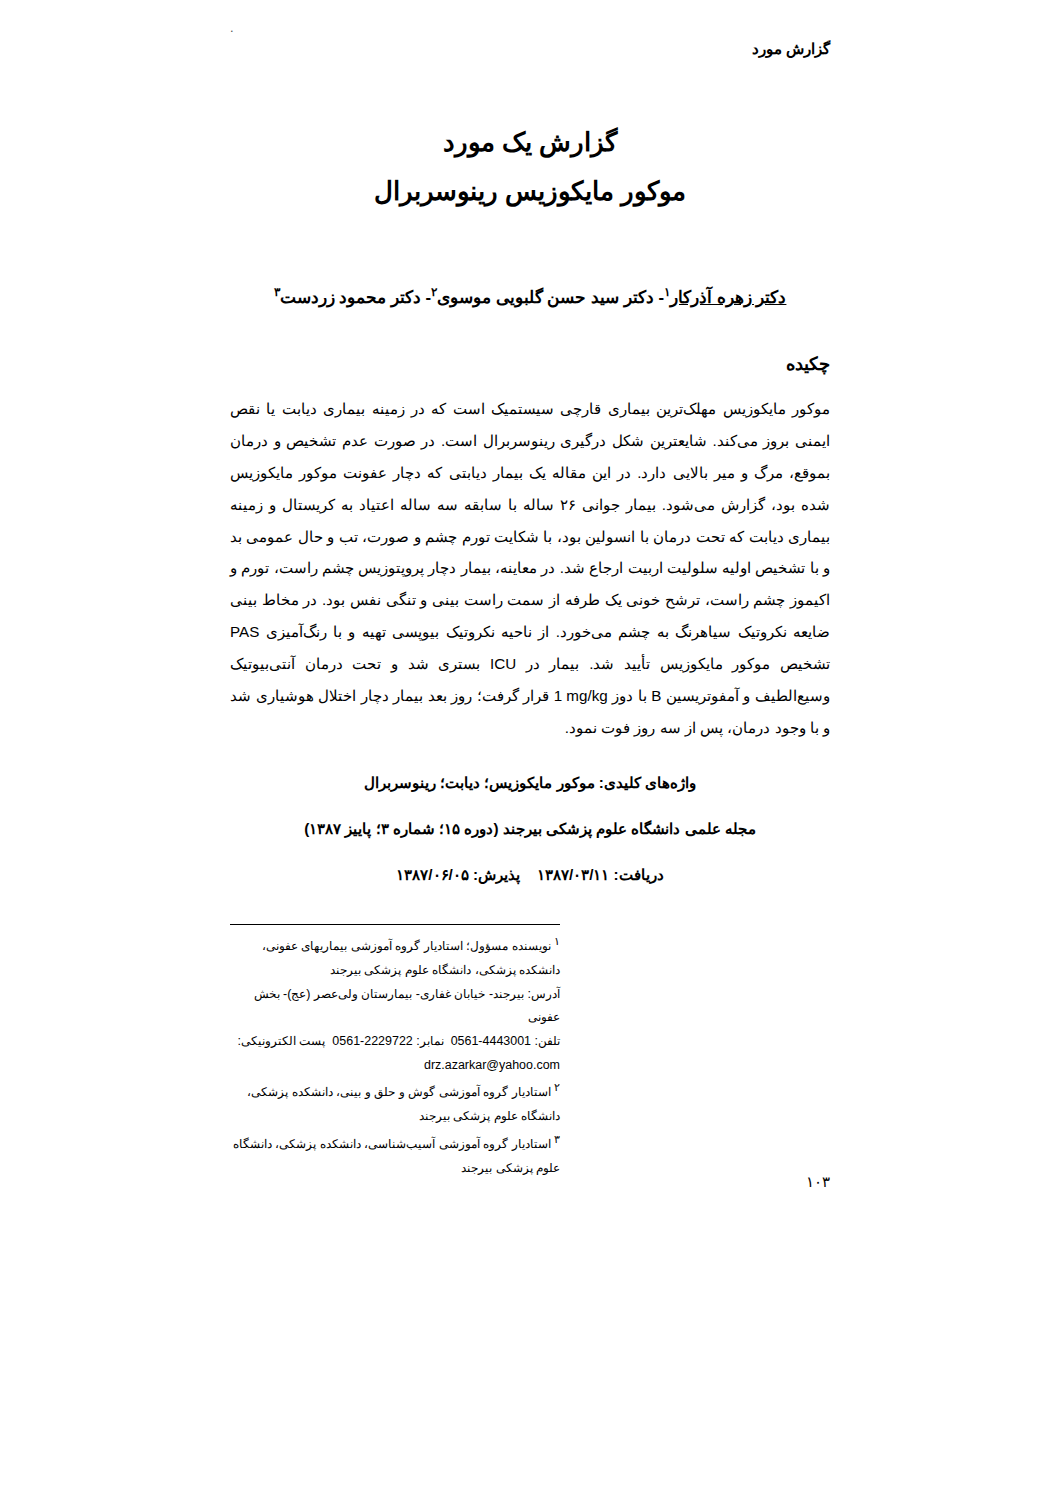.
.
گزارش مورد
گزارش یک مورد
موکور مایکوزیس رینوسربرال
دکتر زهره آذرکار۱- دکتر سید حسن گلبویی موسوی۲- دکتر محمود زردست۳
چکیده
موکور مایکوزیس مهلک‌ترین بیماری قارچی سیستمیک است که در زمینه بیماری دیابت یا نقص ایمنی بروز می‌کند. شایعترین شکل درگیری رینوسربرال است. در صورت عدم تشخیص و درمان بموقع، مرگ و میر بالایی دارد. در این مقاله یک بیمار دیابتی که دچار عفونت موکور مایکوزیس شده بود، گزارش می‌شود. بیمار جوانی ۲۶ ساله با سابقه سه ساله اعتیاد به کریستال و زمینه بیماری دیابت که تحت درمان با انسولین بود، با شکایت تورم چشم و صورت، تب و حال عمومی بد و با تشخیص اولیه سلولیت اربیت ارجاع شد. در معاینه، بیمار دچار پروپتوزیس چشم راست، تورم و اکیموز چشم راست، ترشح خونی یک طرفه از سمت راست بینی و تنگی نفس بود. در مخاط بینی ضایعه نکروتیک سیاهرنگ به چشم می‌خورد. از ناحیه نکروتیک بیوپسی تهیه و با رنگ‌آمیزی PAS تشخیص موکور مایکوزیس تأیید شد. بیمار در ICU بستری شد و تحت درمان آنتی‌بیوتیک وسیع‌الطیف و آمفوتریسین B با دوز 1 mg/kg قرار گرفت؛ روز بعد بیمار دچار اختلال هوشیاری شد و با وجود درمان، پس از سه روز فوت نمود.
واژه‌های کلیدی: موکور مایکوزیس؛ دیابت؛ رینوسربرال
مجله علمی دانشگاه علوم پزشکی بیرجند (دوره ۱۵؛ شماره ۳؛ پاییز ۱۳۸۷)
دریافت: ۱۳۸۷/۰۳/۱۱ پذیرش: ۱۳۸۷/۰۶/۰۵
۱ نویسنده مسؤول؛ استادیار گروه آموزشی بیماریهای عفونی، دانشکده پزشکی، دانشگاه علوم پزشکی بیرجند
آدرس: بیرجند- خیابان غفاری- بیمارستان ولی‌عصر (عج)- بخش عفونی
تلفن: 0561-4443001 نمابر: 0561-2229722 پست الکترونیکی: drz.azarkar@yahoo.com
۲ استادیار گروه آموزشی گوش و حلق و بینی، دانشکده پزشکی، دانشگاه علوم پزشکی بیرجند
۳ استادیار گروه آموزشی آسیب‌شناسی، دانشکده پزشکی، دانشگاه علوم پزشکی بیرجند
۱۰۳